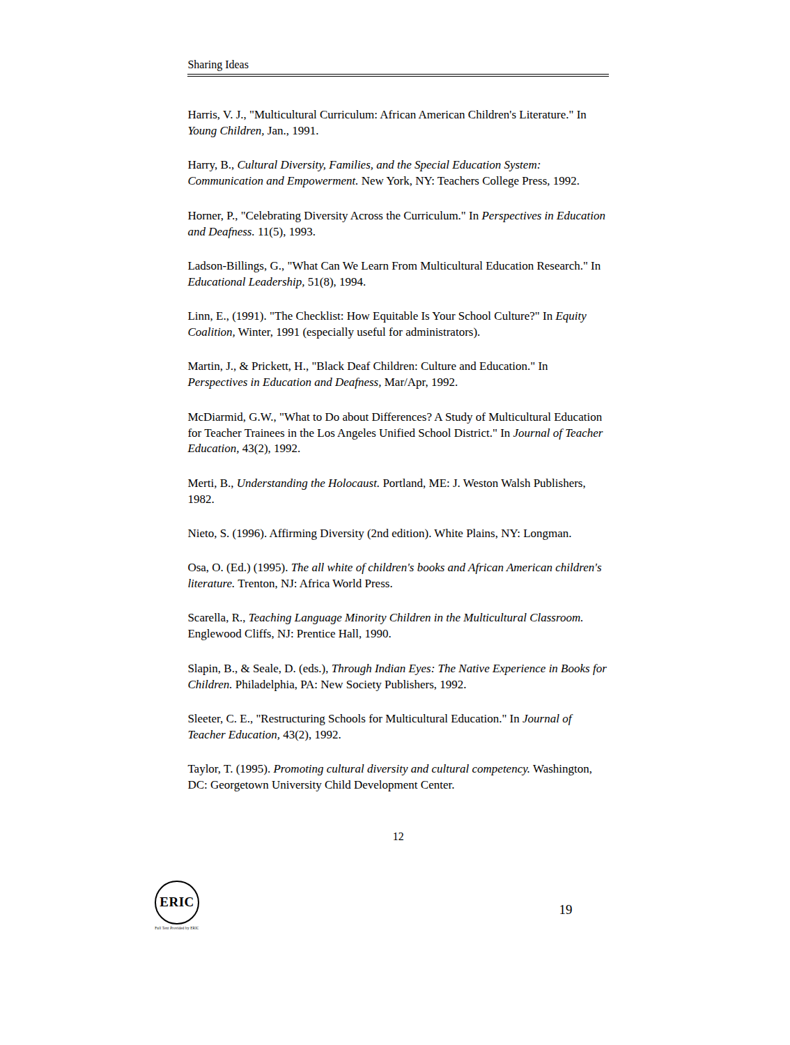Sharing Ideas
Harris, V. J., "Multicultural Curriculum: African American Children's Literature." In Young Children, Jan., 1991.
Harry, B., Cultural Diversity, Families, and the Special Education System: Communication and Empowerment. New York, NY: Teachers College Press, 1992.
Horner, P., "Celebrating Diversity Across the Curriculum." In Perspectives in Education and Deafness. 11(5), 1993.
Ladson-Billings, G., "What Can We Learn From Multicultural Education Research." In Educational Leadership, 51(8), 1994.
Linn, E., (1991). "The Checklist: How Equitable Is Your School Culture?" In Equity Coalition, Winter, 1991 (especially useful for administrators).
Martin, J., & Prickett, H., "Black Deaf Children: Culture and Education." In Perspectives in Education and Deafness, Mar/Apr, 1992.
McDiarmid, G.W., "What to Do about Differences? A Study of Multicultural Education for Teacher Trainees in the Los Angeles Unified School District." In Journal of Teacher Education, 43(2), 1992.
Merti, B., Understanding the Holocaust. Portland, ME: J. Weston Walsh Publishers, 1982.
Nieto, S. (1996). Affirming Diversity (2nd edition). White Plains, NY: Longman.
Osa, O. (Ed.) (1995). The all white of children's books and African American children's literature. Trenton, NJ: Africa World Press.
Scarella, R., Teaching Language Minority Children in the Multicultural Classroom. Englewood Cliffs, NJ: Prentice Hall, 1990.
Slapin, B., & Seale, D. (eds.), Through Indian Eyes: The Native Experience in Books for Children. Philadelphia, PA: New Society Publishers, 1992.
Sleeter, C. E., "Restructuring Schools for Multicultural Education." In Journal of Teacher Education, 43(2), 1992.
Taylor, T. (1995). Promoting cultural diversity and cultural competency. Washington, DC: Georgetown University Child Development Center.
12
ERIC
Full Text Provided by ERIC
19